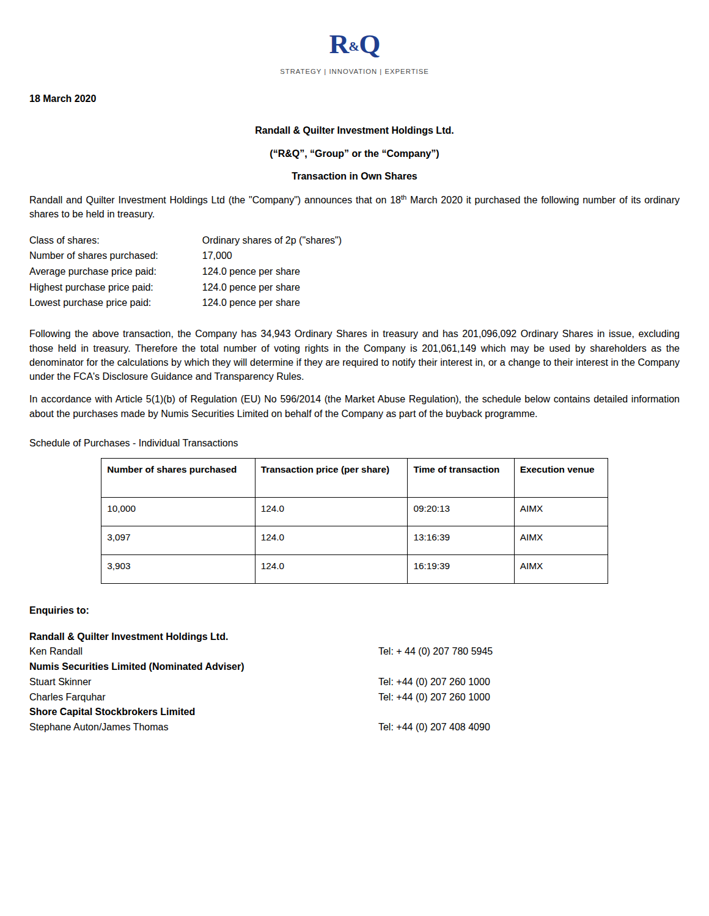R&Q
STRATEGY | INNOVATION | EXPERTISE
18 March 2020
Randall & Quilter Investment Holdings Ltd.
(“R&Q”, “Group” or the “Company”)
Transaction in Own Shares
Randall and Quilter Investment Holdings Ltd (the "Company") announces that on 18th March 2020 it purchased the following number of its ordinary shares to be held in treasury.
| Class of shares: | Ordinary shares of 2p ("shares") |
| Number of shares purchased: | 17,000 |
| Average purchase price paid: | 124.0 pence per share |
| Highest purchase price paid: | 124.0 pence per share |
| Lowest purchase price paid: | 124.0 pence per share |
Following the above transaction, the Company has 34,943 Ordinary Shares in treasury and has 201,096,092 Ordinary Shares in issue, excluding those held in treasury. Therefore the total number of voting rights in the Company is 201,061,149 which may be used by shareholders as the denominator for the calculations by which they will determine if they are required to notify their interest in, or a change to their interest in the Company under the FCA's Disclosure Guidance and Transparency Rules.
In accordance with Article 5(1)(b) of Regulation (EU) No 596/2014 (the Market Abuse Regulation), the schedule below contains detailed information about the purchases made by Numis Securities Limited on behalf of the Company as part of the buyback programme.
Schedule of Purchases - Individual Transactions
| Number of shares purchased | Transaction price (per share) | Time of transaction | Execution venue |
| --- | --- | --- | --- |
| 10,000 | 124.0 | 09:20:13 | AIMX |
| 3,097 | 124.0 | 13:16:39 | AIMX |
| 3,903 | 124.0 | 16:19:39 | AIMX |
Enquiries to:
| Randall & Quilter Investment Holdings Ltd. |
| Ken Randall | Tel: + 44 (0) 207 780 5945 |
| Numis Securities Limited (Nominated Adviser) |
| Stuart Skinner | Tel: +44 (0) 207 260 1000 |
| Charles Farquhar | Tel: +44 (0) 207 260 1000 |
| Shore Capital Stockbrokers Limited |
| Stephane Auton/James Thomas | Tel: +44 (0) 207 408 4090 |